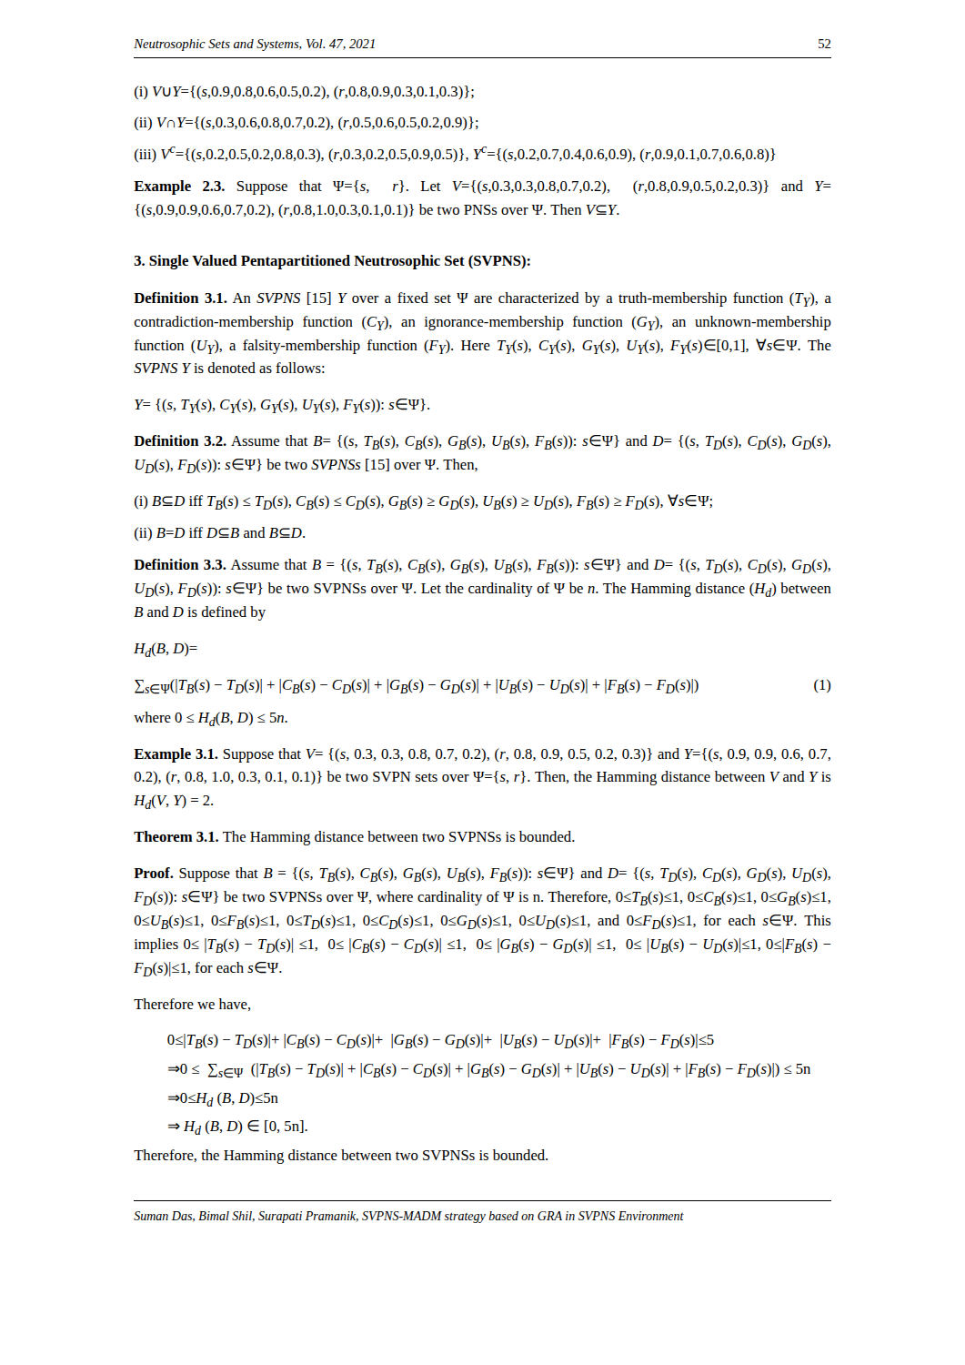Neutrosophic Sets and Systems, Vol. 47, 2021 52
(i) V∪Y={(s,0.9,0.8,0.6,0.5,0.2), (r,0.8,0.9,0.3,0.1,0.3)};
(ii) V∩Y={(s,0.3,0.6,0.8,0.7,0.2), (r,0.5,0.6,0.5,0.2,0.9)};
(iii) Vc={(s,0.2,0.5,0.2,0.8,0.3), (r,0.3,0.2,0.5,0.9,0.5)}, Yc={(s,0.2,0.7,0.4,0.6,0.9), (r,0.9,0.1,0.7,0.6,0.8)}
Example 2.3. Suppose that Ψ={s, r}. Let V={(s,0.3,0.3,0.8,0.7,0.2), (r,0.8,0.9,0.5,0.2,0.3)} and Y={(s,0.9,0.9,0.6,0.7,0.2), (r,0.8,1.0,0.3,0.1,0.1)} be two PNSs over Ψ. Then V⊆Y.
3. Single Valued Pentapartitioned Neutrosophic Set (SVPNS):
Definition 3.1. An SVPNS [15] Y over a fixed set Ψ are characterized by a truth-membership function (TY), a contradiction-membership function (CY), an ignorance-membership function (GY), an unknown-membership function (UY), a falsity-membership function (FY). Here TY(s), CY(s), GY(s), UY(s), FY(s)∈[0,1], ∀s∈Ψ. The SVPNS Y is denoted as follows:
Y= {(s, TY(s), CY(s), GY(s), UY(s), FY(s)): s∈Ψ}.
Definition 3.2. Assume that B= {(s, TB(s), CB(s), GB(s), UB(s), FB(s)): s∈Ψ} and D= {(s, TD(s), CD(s), GD(s), UD(s), FD(s)): s∈Ψ} be two SVPNSs [15] over Ψ. Then,
(i) B⊆D iff TB(s) ≤ TD(s), CB(s) ≤ CD(s), GB(s) ≥ GD(s), UB(s) ≥ UD(s), FB(s) ≥ FD(s), ∀s∈Ψ;
(ii) B=D iff D⊆B and B⊆D.
Definition 3.3. Assume that B = {(s, TB(s), CB(s), GB(s), UB(s), FB(s)): s∈Ψ} and D= {(s, TD(s), CD(s), GD(s), UD(s), FD(s)): s∈Ψ} be two SVPNSs over Ψ. Let the cardinality of Ψ be n. The Hamming distance (Hd) between B and D is defined by
Hd(B, D)=
∑s∈Ψ(|TB(s) − TD(s)| + |CB(s) − CD(s)| + |GB(s) − GD(s)| + |UB(s) − UD(s)| + |FB(s) − FD(s)|)(1)
where 0 ≤ Hd(B, D) ≤ 5n.
Example 3.1. Suppose that V= {(s, 0.3, 0.3, 0.8, 0.7, 0.2), (r, 0.8, 0.9, 0.5, 0.2, 0.3)} and Y={(s, 0.9, 0.9, 0.6, 0.7, 0.2), (r, 0.8, 1.0, 0.3, 0.1, 0.1)} be two SVPN sets over Ψ={s, r}. Then, the Hamming distance between V and Y is Hd(V, Y) = 2.
Theorem 3.1. The Hamming distance between two SVPNSs is bounded.
Proof. Suppose that B = {(s, TB(s), CB(s), GB(s), UB(s), FB(s)): s∈Ψ} and D= {(s, TD(s), CD(s), GD(s), UD(s), FD(s)): s∈Ψ} be two SVPNSs over Ψ, where cardinality of Ψ is n. Therefore, 0≤TB(s)≤1, 0≤CB(s)≤1, 0≤GB(s)≤1, 0≤UB(s)≤1, 0≤FB(s)≤1, 0≤TD(s)≤1, 0≤CD(s)≤1, 0≤GD(s)≤1, 0≤UD(s)≤1, and 0≤FD(s)≤1, for each s∈Ψ. This implies 0≤ |TB(s) − TD(s)| ≤1, 0≤ |CB(s) − CD(s)| ≤1, 0≤ |GB(s) − GD(s)| ≤1, 0≤ |UB(s) − UD(s)|≤1, 0≤|FB(s) − FD(s)|≤1, for each s∈Ψ.
Therefore we have,
0≤|TB(s) − TD(s)|+ |CB(s) − CD(s)|+ |GB(s) − GD(s)|+ |UB(s) − UD(s)|+ |FB(s) − FD(s)|≤5
⇒0 ≤ ∑s∈Ψ (|TB(s) − TD(s)| + |CB(s) − CD(s)| + |GB(s) − GD(s)| + |UB(s) − UD(s)| + |FB(s) − FD(s)|) ≤ 5n
⇒0≤Hd (B, D)≤5n
⇒ Hd (B, D) ∈ [0, 5n].
Therefore, the Hamming distance between two SVPNSs is bounded.
Suman Das, Bimal Shil, Surapati Pramanik, SVPNS-MADM strategy based on GRA in SVPNS Environment